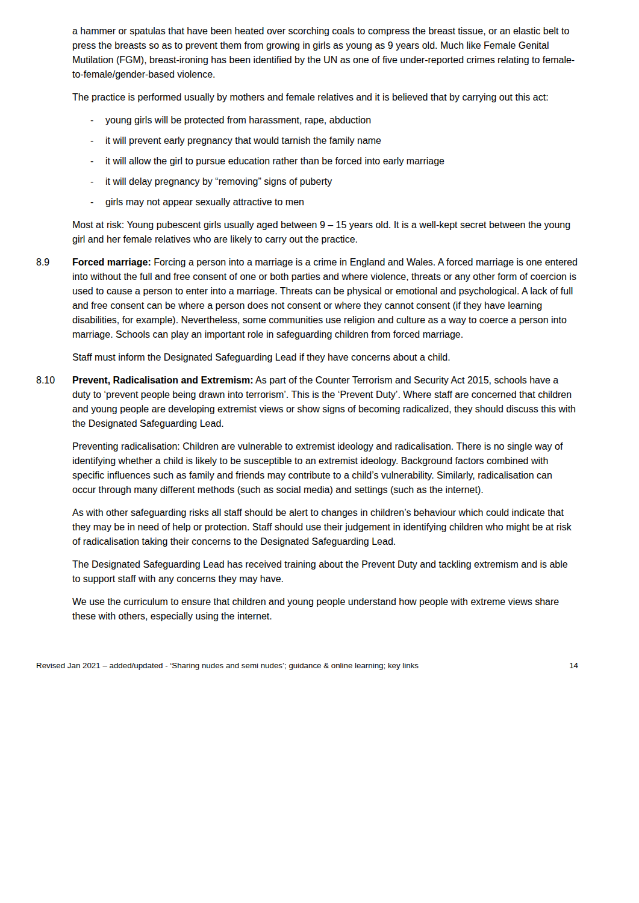a hammer or spatulas that have been heated over scorching coals to compress the breast tissue, or an elastic belt to press the breasts so as to prevent them from growing in girls as young as 9 years old. Much like Female Genital Mutilation (FGM), breast-ironing has been identified by the UN as one of five under-reported crimes relating to female-to-female/gender-based violence.
The practice is performed usually by mothers and female relatives and it is believed that by carrying out this act:
young girls will be protected from harassment, rape, abduction
it will prevent early pregnancy that would tarnish the family name
it will allow the girl to pursue education rather than be forced into early marriage
it will delay pregnancy by “removing” signs of puberty
girls may not appear sexually attractive to men
Most at risk: Young pubescent girls usually aged between 9 – 15 years old. It is a well-kept secret between the young girl and her female relatives who are likely to carry out the practice.
8.9
Forced marriage: Forcing a person into a marriage is a crime in England and Wales. A forced marriage is one entered into without the full and free consent of one or both parties and where violence, threats or any other form of coercion is used to cause a person to enter into a marriage. Threats can be physical or emotional and psychological. A lack of full and free consent can be where a person does not consent or where they cannot consent (if they have learning disabilities, for example). Nevertheless, some communities use religion and culture as a way to coerce a person into marriage. Schools can play an important role in safeguarding children from forced marriage.
Staff must inform the Designated Safeguarding Lead if they have concerns about a child.
8.10
Prevent, Radicalisation and Extremism: As part of the Counter Terrorism and Security Act 2015, schools have a duty to ‘prevent people being drawn into terrorism’. This is the ‘Prevent Duty’. Where staff are concerned that children and young people are developing extremist views or show signs of becoming radicalized, they should discuss this with the Designated Safeguarding Lead.
Preventing radicalisation: Children are vulnerable to extremist ideology and radicalisation. There is no single way of identifying whether a child is likely to be susceptible to an extremist ideology. Background factors combined with specific influences such as family and friends may contribute to a child’s vulnerability. Similarly, radicalisation can occur through many different methods (such as social media) and settings (such as the internet).
As with other safeguarding risks all staff should be alert to changes in children’s behaviour which could indicate that they may be in need of help or protection. Staff should use their judgement in identifying children who might be at risk of radicalisation taking their concerns to the Designated Safeguarding Lead.
The Designated Safeguarding Lead has received training about the Prevent Duty and tackling extremism and is able to support staff with any concerns they may have.
We use the curriculum to ensure that children and young people understand how people with extreme views share these with others, especially using the internet.
Revised Jan 2021 – added/updated - ‘Sharing nudes and semi nudes’; guidance & online learning; key links 14